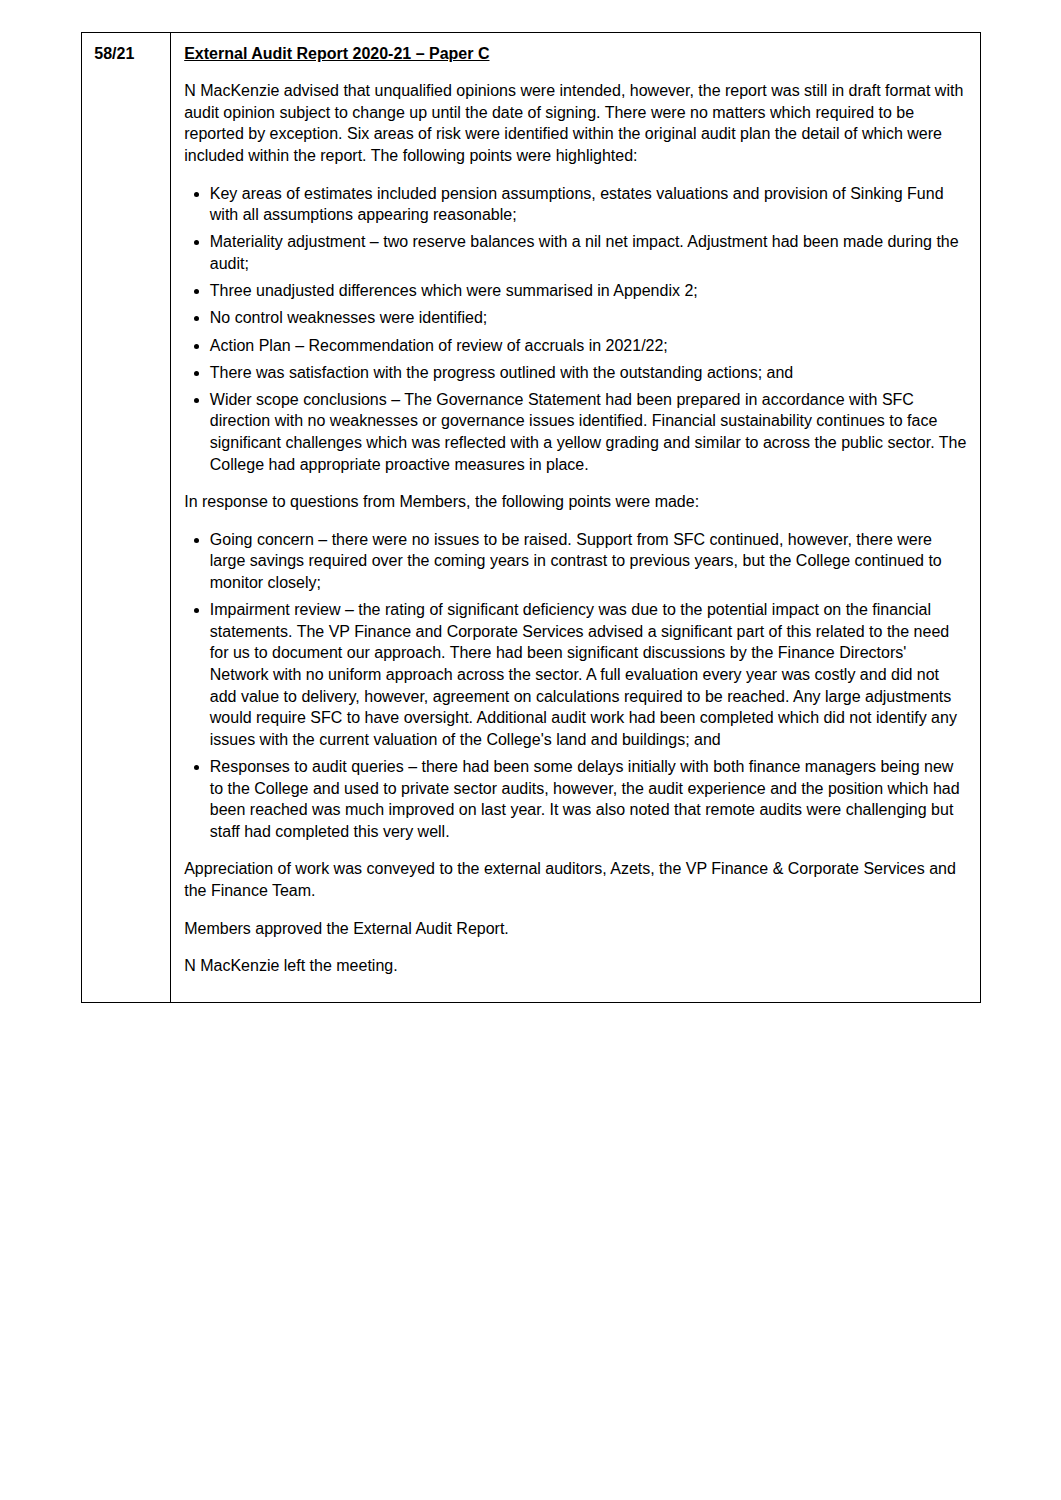| 58/21 | External Audit Report 2020-21 – Paper C N MacKenzie advised that unqualified opinions were intended, however, the report was still in draft format with audit opinion subject to change up until the date of signing. There were no matters which required to be reported by exception. Six areas of risk were identified within the original audit plan the detail of which were included within the report. The following points were highlighted: Key areas of estimates included pension assumptions, estates valuations and provision of Sinking Fund with all assumptions appearing reasonable; Materiality adjustment – two reserve balances with a nil net impact. Adjustment had been made during the audit; Three unadjusted differences which were summarised in Appendix 2; No control weaknesses were identified; Action Plan – Recommendation of review of accruals in 2021/22; There was satisfaction with the progress outlined with the outstanding actions; and Wider scope conclusions – The Governance Statement had been prepared in accordance with SFC direction with no weaknesses or governance issues identified. Financial sustainability continues to face significant challenges which was reflected with a yellow grading and similar to across the public sector. The College had appropriate proactive measures in place. In response to questions from Members, the following points were made: Going concern – there were no issues to be raised. Support from SFC continued, however, there were large savings required over the coming years in contrast to previous years, but the College continued to monitor closely; Impairment review – the rating of significant deficiency was due to the potential impact on the financial statements. The VP Finance and Corporate Services advised a significant part of this related to the need for us to document our approach. There had been significant discussions by the Finance Directors' Network with no uniform approach across the sector. A full evaluation every year was costly and did not add value to delivery, however, agreement on calculations required to be reached. Any large adjustments would require SFC to have oversight. Additional audit work had been completed which did not identify any issues with the current valuation of the College's land and buildings; and Responses to audit queries – there had been some delays initially with both finance managers being new to the College and used to private sector audits, however, the audit experience and the position which had been reached was much improved on last year. It was also noted that remote audits were challenging but staff had completed this very well. Appreciation of work was conveyed to the external auditors, Azets, the VP Finance & Corporate Services and the Finance Team. Members approved the External Audit Report. N MacKenzie left the meeting. |